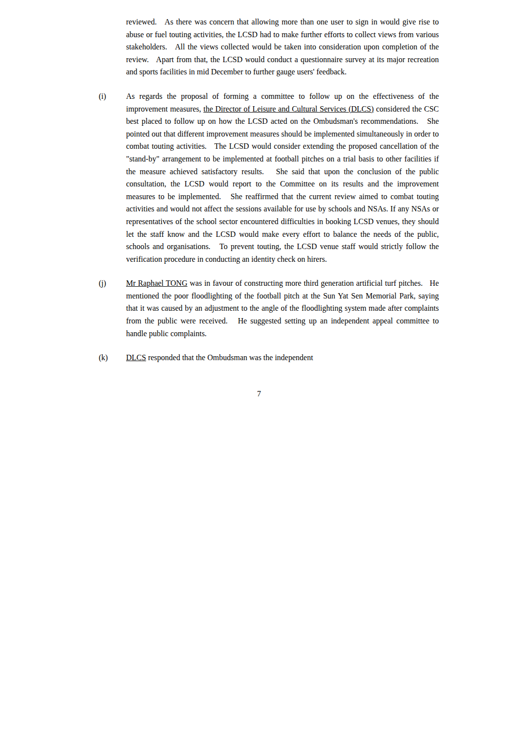reviewed. As there was concern that allowing more than one user to sign in would give rise to abuse or fuel touting activities, the LCSD had to make further efforts to collect views from various stakeholders. All the views collected would be taken into consideration upon completion of the review. Apart from that, the LCSD would conduct a questionnaire survey at its major recreation and sports facilities in mid December to further gauge users' feedback.
(i)
As regards the proposal of forming a committee to follow up on the effectiveness of the improvement measures, the Director of Leisure and Cultural Services (DLCS) considered the CSC best placed to follow up on how the LCSD acted on the Ombudsman's recommendations. She pointed out that different improvement measures should be implemented simultaneously in order to combat touting activities. The LCSD would consider extending the proposed cancellation of the "stand-by" arrangement to be implemented at football pitches on a trial basis to other facilities if the measure achieved satisfactory results. She said that upon the conclusion of the public consultation, the LCSD would report to the Committee on its results and the improvement measures to be implemented. She reaffirmed that the current review aimed to combat touting activities and would not affect the sessions available for use by schools and NSAs. If any NSAs or representatives of the school sector encountered difficulties in booking LCSD venues, they should let the staff know and the LCSD would make every effort to balance the needs of the public, schools and organisations. To prevent touting, the LCSD venue staff would strictly follow the verification procedure in conducting an identity check on hirers.
(j)
Mr Raphael TONG was in favour of constructing more third generation artificial turf pitches. He mentioned the poor floodlighting of the football pitch at the Sun Yat Sen Memorial Park, saying that it was caused by an adjustment to the angle of the floodlighting system made after complaints from the public were received. He suggested setting up an independent appeal committee to handle public complaints.
(k)
DLCS responded that the Ombudsman was the independent
7